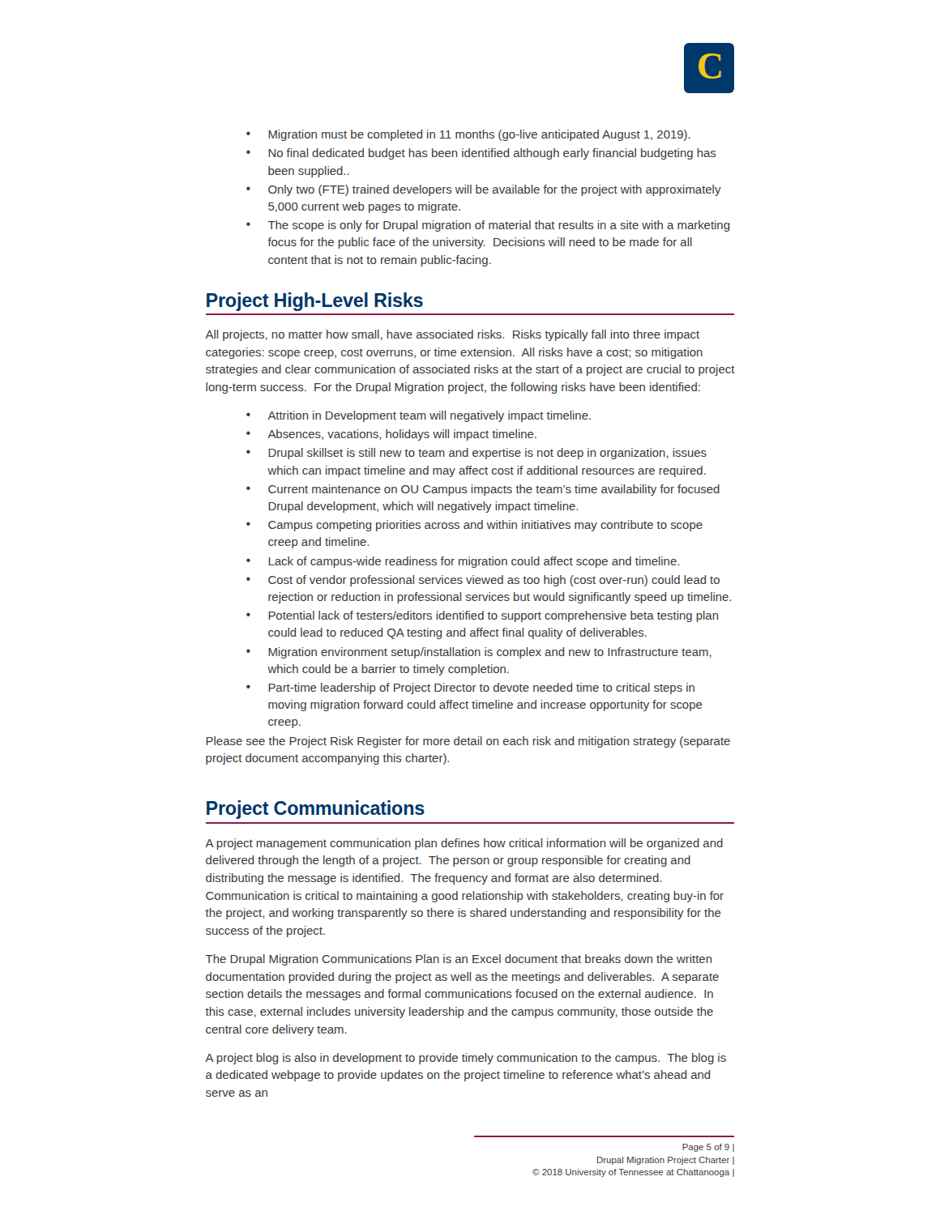C
Migration must be completed in 11 months (go-live anticipated August 1, 2019).
No final dedicated budget has been identified although early financial budgeting has been supplied..
Only two (FTE) trained developers will be available for the project with approximately 5,000 current web pages to migrate.
The scope is only for Drupal migration of material that results in a site with a marketing focus for the public face of the university. Decisions will need to be made for all content that is not to remain public-facing.
Project High-Level Risks
All projects, no matter how small, have associated risks. Risks typically fall into three impact categories: scope creep, cost overruns, or time extension. All risks have a cost; so mitigation strategies and clear communication of associated risks at the start of a project are crucial to project long-term success. For the Drupal Migration project, the following risks have been identified:
Attrition in Development team will negatively impact timeline.
Absences, vacations, holidays will impact timeline.
Drupal skillset is still new to team and expertise is not deep in organization, issues which can impact timeline and may affect cost if additional resources are required.
Current maintenance on OU Campus impacts the team’s time availability for focused Drupal development, which will negatively impact timeline.
Campus competing priorities across and within initiatives may contribute to scope creep and timeline.
Lack of campus-wide readiness for migration could affect scope and timeline.
Cost of vendor professional services viewed as too high (cost over-run) could lead to rejection or reduction in professional services but would significantly speed up timeline.
Potential lack of testers/editors identified to support comprehensive beta testing plan could lead to reduced QA testing and affect final quality of deliverables.
Migration environment setup/installation is complex and new to Infrastructure team, which could be a barrier to timely completion.
Part-time leadership of Project Director to devote needed time to critical steps in moving migration forward could affect timeline and increase opportunity for scope creep.
Please see the Project Risk Register for more detail on each risk and mitigation strategy (separate project document accompanying this charter).
Project Communications
A project management communication plan defines how critical information will be organized and delivered through the length of a project. The person or group responsible for creating and distributing the message is identified. The frequency and format are also determined. Communication is critical to maintaining a good relationship with stakeholders, creating buy-in for the project, and working transparently so there is shared understanding and responsibility for the success of the project.
The Drupal Migration Communications Plan is an Excel document that breaks down the written documentation provided during the project as well as the meetings and deliverables. A separate section details the messages and formal communications focused on the external audience. In this case, external includes university leadership and the campus community, those outside the central core delivery team.
A project blog is also in development to provide timely communication to the campus. The blog is a dedicated webpage to provide updates on the project timeline to reference what’s ahead and serve as an
Page 5 of 9 |
Drupal Migration Project Charter |
© 2018 University of Tennessee at Chattanooga |